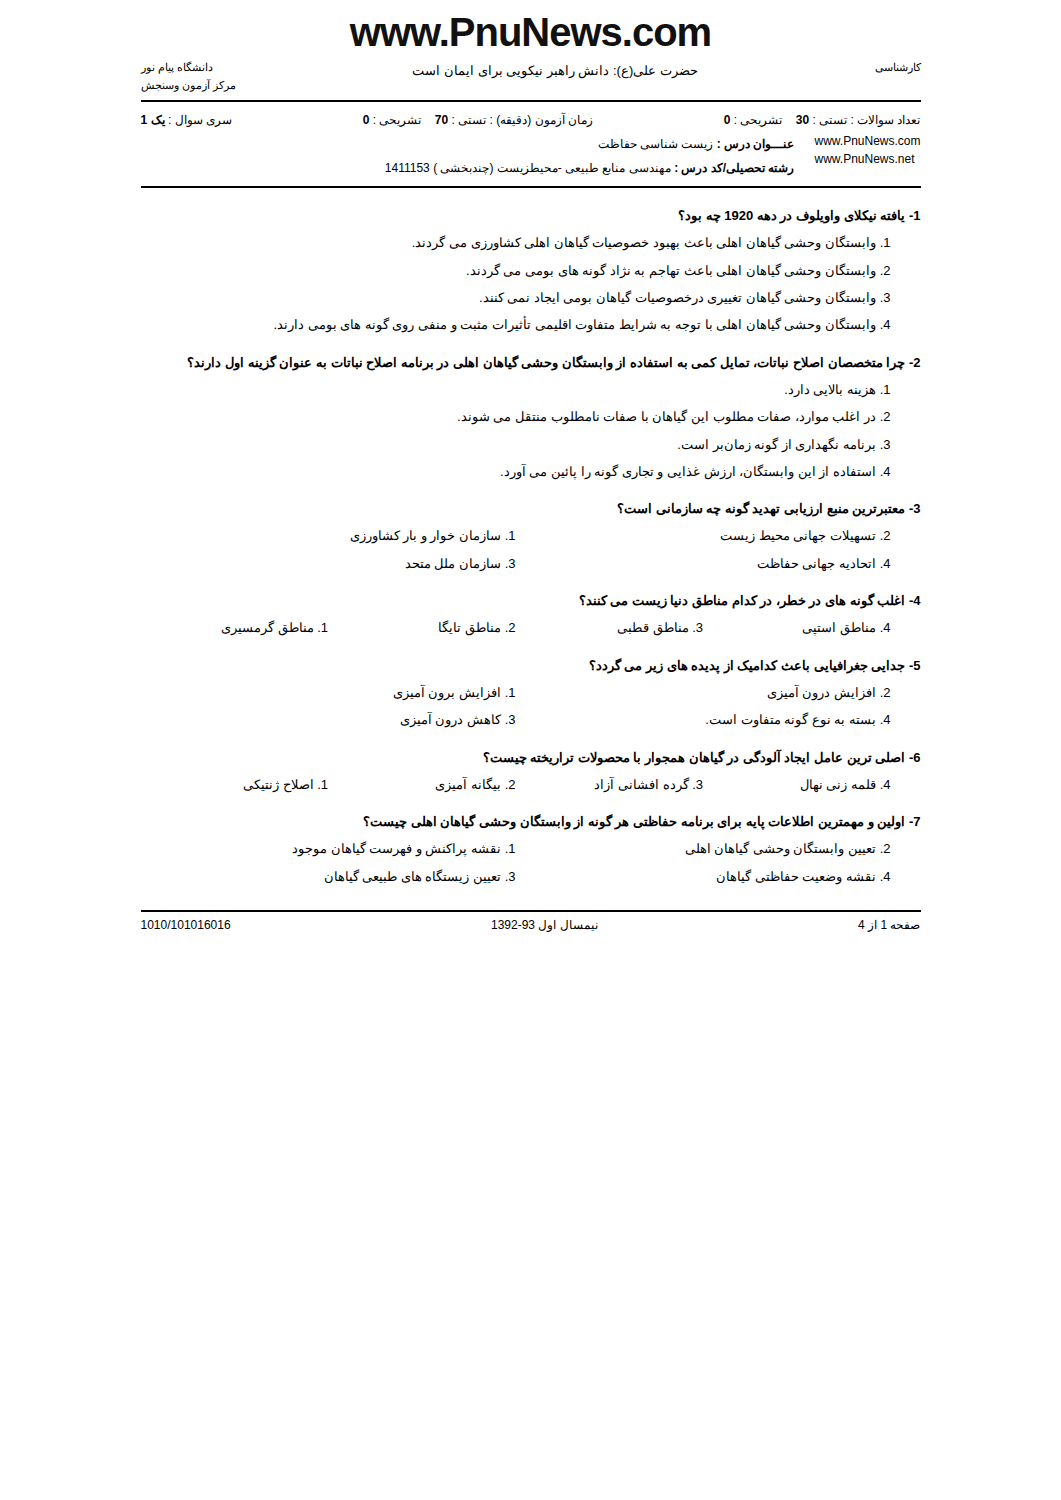www.PnuNews.com
کارشناسی
حضرت علی(ع): دانش راهبر نیکویی برای ایمان است
دانشگاه پیام نور
مرکز آزمون وسنجش
تعداد سوالات : تستی : 30 تشریحی : 0
زمان آزمون (دقیقه) : تستی : 70 تشریحی : 0
سری سوال : یک 1
www.PnuNews.com
www.PnuNews.net
عنـــوان درس : زیست شناسی حفاظت
رشته تحصیلی/کد درس : مهندسی منابع طبیعی -محیطزیست (چندبخشی ) 1411153
1- یافته نیکلای واویلوف در دهه 1920 چه بود؟
1. وابستگان وحشی گیاهان اهلی باعث بهبود خصوصیات گیاهان اهلی کشاورزی می گردند.
2. وابستگان وحشی گیاهان اهلی باعث تهاجم به نژاد گونه های بومی می گردند.
3. وابستگان وحشی گیاهان تغییری درخصوصیات گیاهان بومی ایجاد نمی کنند.
4. وابستگان وحشی گیاهان اهلی با توجه به شرایط متفاوت اقلیمی تأثیرات مثبت و منفی روی گونه های بومی دارند.
2- چرا متخصصان اصلاح نباتات، تمایل کمی به استفاده از وابستگان وحشی گیاهان اهلی در برنامه اصلاح نباتات به عنوان گزینه اول دارند؟
1. هزینه بالایی دارد.
2. در اغلب موارد، صفات مطلوب این گیاهان با صفات نامطلوب منتقل می شوند.
3. برنامه نگهداری از گونه زمان‌بر است.
4. استفاده از این وابستگان، ارزش غذایی و تجاری گونه را پائین می آورد.
3- معتبرترین منبع ارزیابی تهدید گونه چه سازمانی است؟
1. سازمان خوار و بار کشاورزی 2. تسهیلات جهانی محیط زیست
3. سازمان ملل متحد 4. اتحادیه جهانی حفاظت
4- اغلب گونه های در خطر، در کدام مناطق دنیا زیست می کنند؟
1. مناطق گرمسیری 2. مناطق تایگا 3. مناطق قطبی 4. مناطق استپی
5- جدایی جغرافیایی باعث کدامیک از پدیده های زیر می گردد؟
1. افزایش برون آمیزی 2. افزایش درون آمیزی
3. کاهش درون آمیزی 4. بسته به نوع گونه متفاوت است.
6- اصلی ترین عامل ایجاد آلودگی در گیاهان همجوار با محصولات تراریخته چیست؟
1. اصلاح ژنتیکی 2. بیگانه آمیزی 3. گرده افشانی آزاد 4. قلمه زنی نهال
7- اولین و مهمترین اطلاعات پایه برای برنامه حفاظتی هر گونه از وابستگان وحشی گیاهان اهلی چیست؟
1. نقشه پراکنش و فهرست گیاهان موجود 2. تعیین وابستگان وحشی گیاهان اهلی
3. تعیین زیستگاه های طبیعی گیاهان 4. نقشه وضعیت حفاظتی گیاهان
صفحه 1 از 4
نیمسال اول 93-1392
1010/101016016